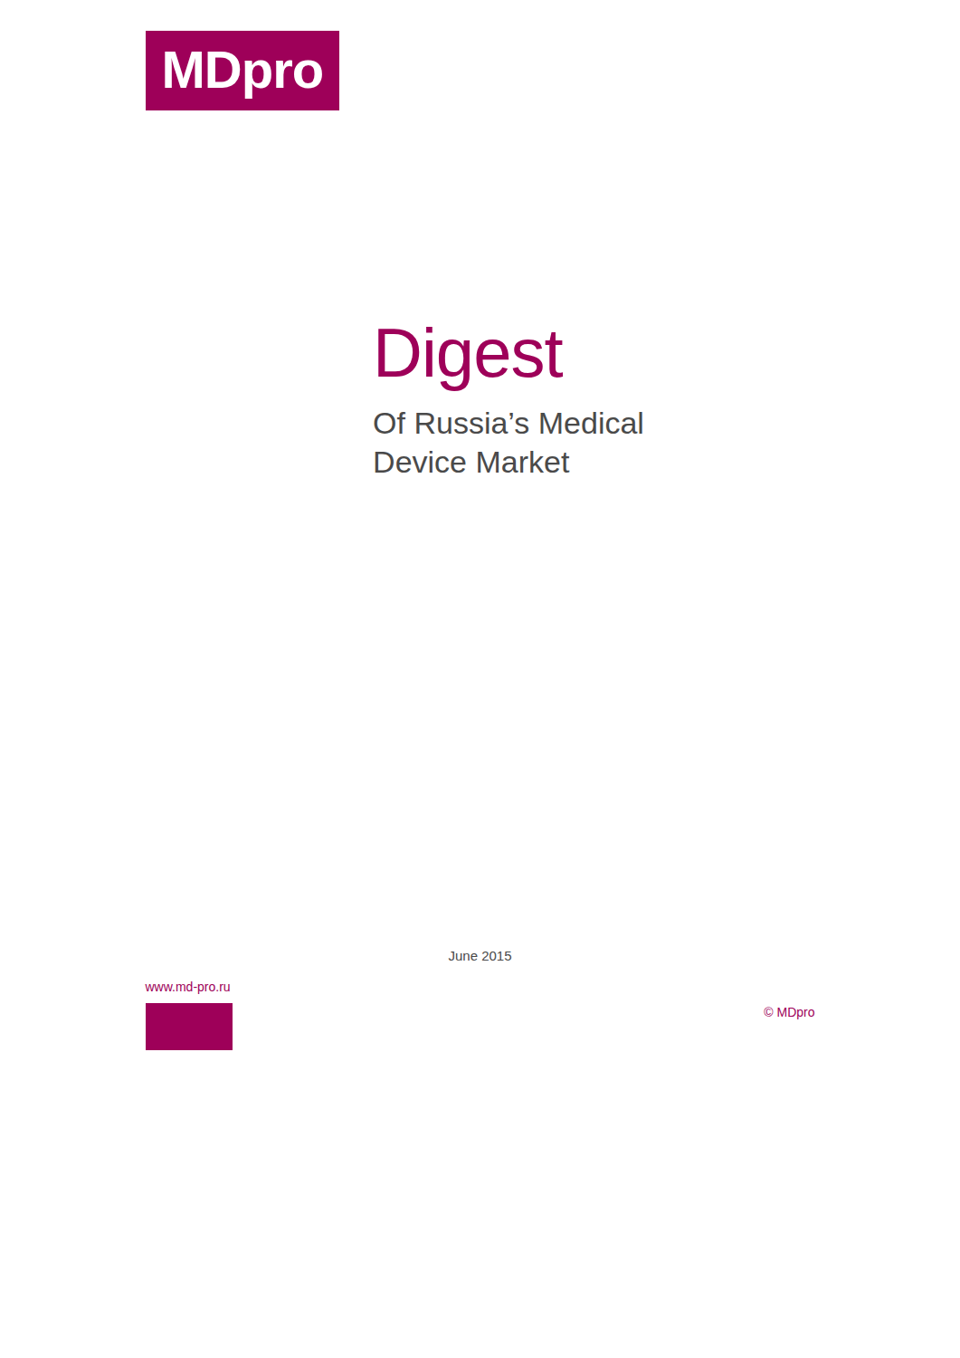MDpro
Digest
Of Russia’s Medical Device Market
June 2015
www.md-pro.ru
© MDpro